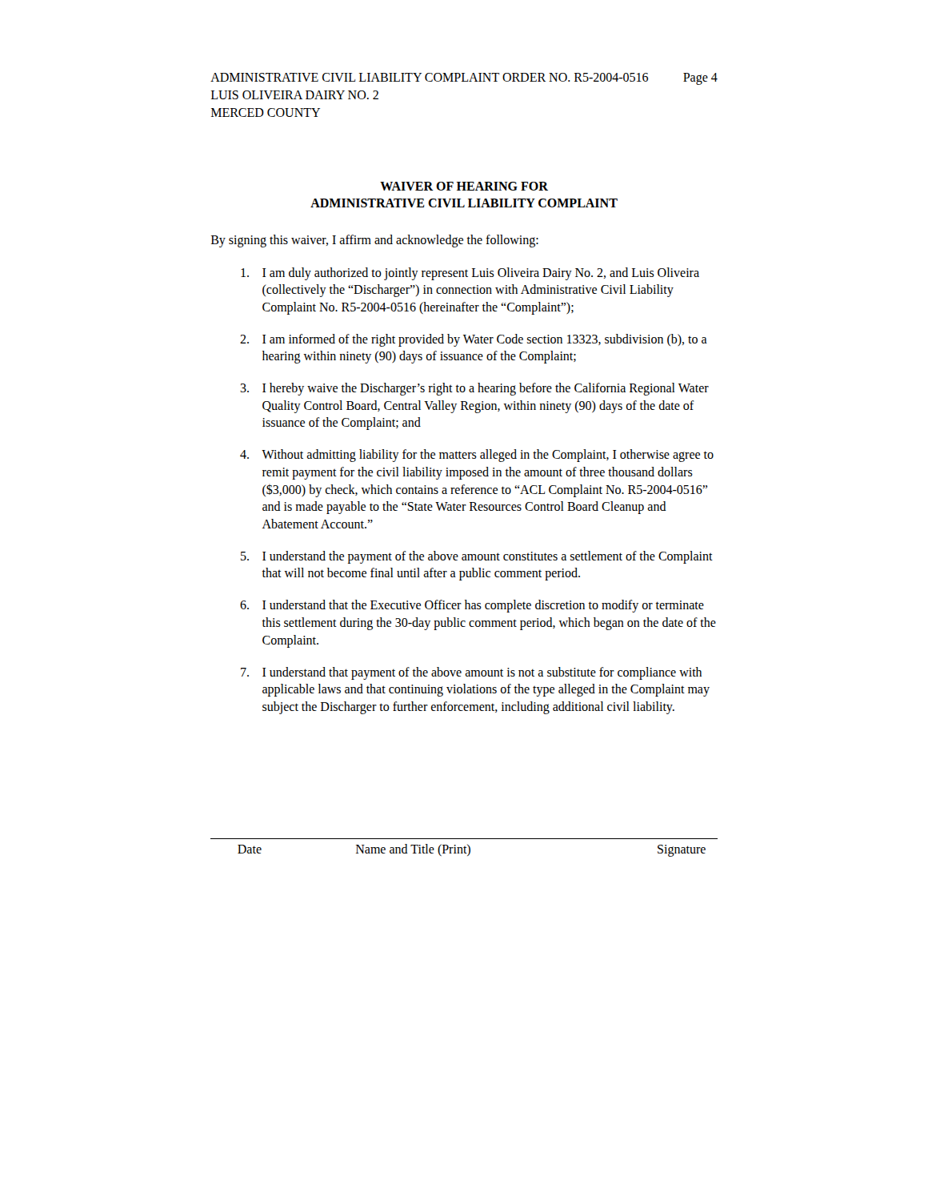Page 4
ADMINISTRATIVE CIVIL LIABILITY COMPLAINT ORDER NO. R5-2004-0516
LUIS OLIVEIRA DAIRY NO. 2
MERCED COUNTY
WAIVER OF HEARING FOR ADMINISTRATIVE CIVIL LIABILITY COMPLAINT
By signing this waiver, I affirm and acknowledge the following:
I am duly authorized to jointly represent Luis Oliveira Dairy No. 2, and Luis Oliveira (collectively the “Discharger”) in connection with Administrative Civil Liability Complaint No. R5-2004-0516 (hereinafter the “Complaint”);
I am informed of the right provided by Water Code section 13323, subdivision (b), to a hearing within ninety (90) days of issuance of the Complaint;
I hereby waive the Discharger’s right to a hearing before the California Regional Water Quality Control Board, Central Valley Region, within ninety (90) days of the date of issuance of the Complaint; and
Without admitting liability for the matters alleged in the Complaint, I otherwise agree to remit payment for the civil liability imposed in the amount of three thousand dollars ($3,000) by check, which contains a reference to “ACL Complaint No. R5-2004-0516” and is made payable to the “State Water Resources Control Board Cleanup and Abatement Account.”
I understand the payment of the above amount constitutes a settlement of the Complaint that will not become final until after a public comment period.
I understand that the Executive Officer has complete discretion to modify or terminate this settlement during the 30-day public comment period, which began on the date of the Complaint.
I understand that payment of the above amount is not a substitute for compliance with applicable laws and that continuing violations of the type alleged in the Complaint may subject the Discharger to further enforcement, including additional civil liability.
Date Name and Title (Print) Signature